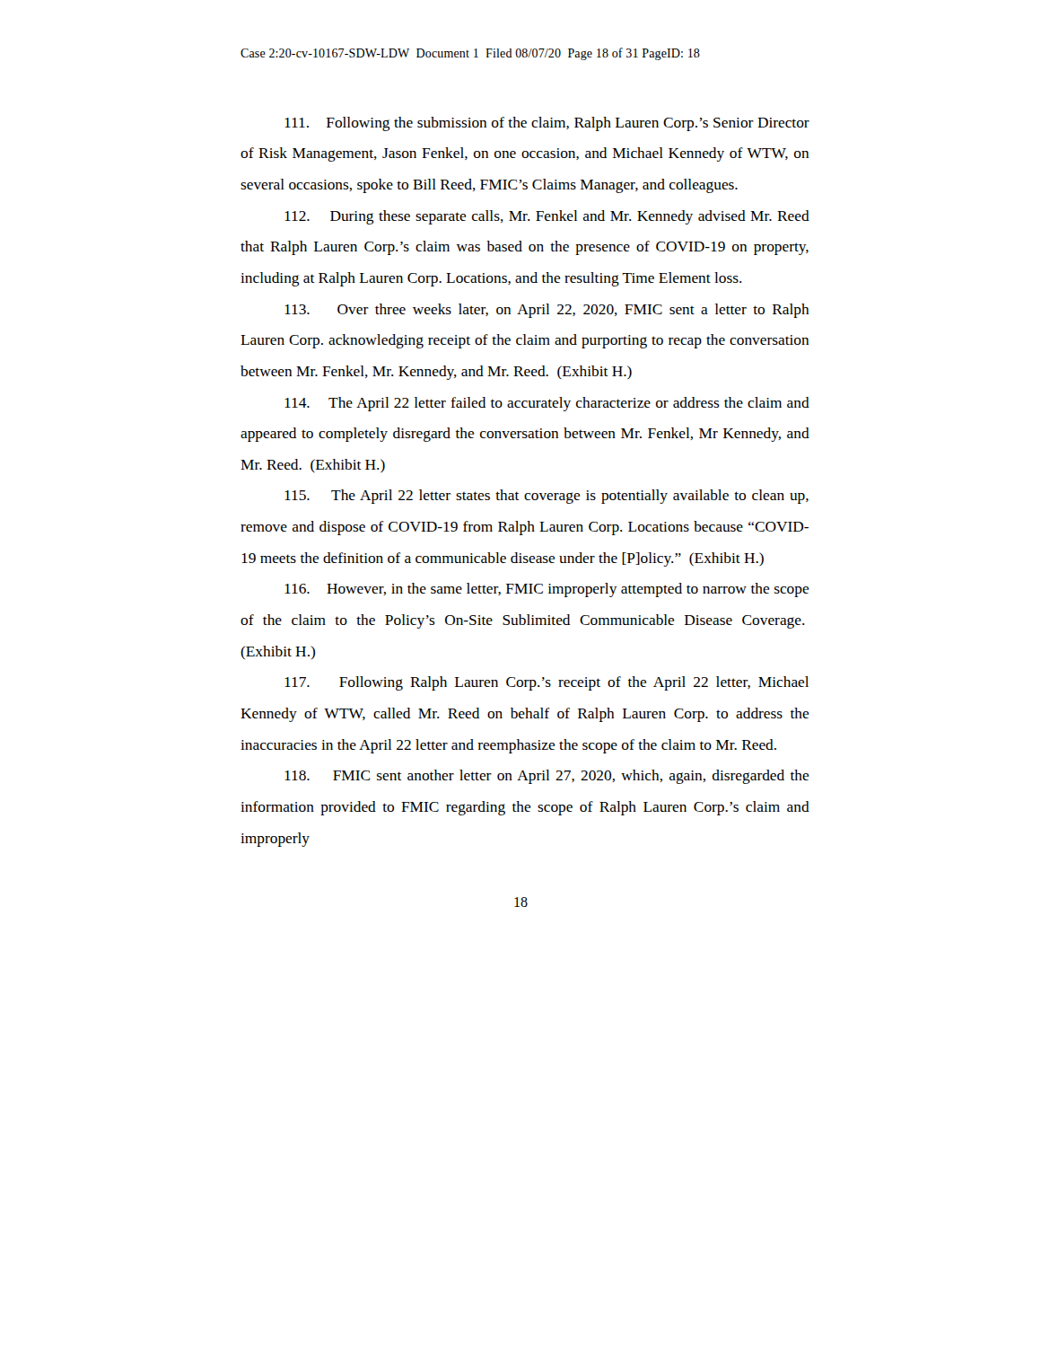Case 2:20-cv-10167-SDW-LDW Document 1 Filed 08/07/20 Page 18 of 31 PageID: 18
111. Following the submission of the claim, Ralph Lauren Corp.’s Senior Director of Risk Management, Jason Fenkel, on one occasion, and Michael Kennedy of WTW, on several occasions, spoke to Bill Reed, FMIC’s Claims Manager, and colleagues.
112. During these separate calls, Mr. Fenkel and Mr. Kennedy advised Mr. Reed that Ralph Lauren Corp.’s claim was based on the presence of COVID-19 on property, including at Ralph Lauren Corp. Locations, and the resulting Time Element loss.
113. Over three weeks later, on April 22, 2020, FMIC sent a letter to Ralph Lauren Corp. acknowledging receipt of the claim and purporting to recap the conversation between Mr. Fenkel, Mr. Kennedy, and Mr. Reed. (Exhibit H.)
114. The April 22 letter failed to accurately characterize or address the claim and appeared to completely disregard the conversation between Mr. Fenkel, Mr Kennedy, and Mr. Reed. (Exhibit H.)
115. The April 22 letter states that coverage is potentially available to clean up, remove and dispose of COVID-19 from Ralph Lauren Corp. Locations because “COVID-19 meets the definition of a communicable disease under the [P]olicy.” (Exhibit H.)
116. However, in the same letter, FMIC improperly attempted to narrow the scope of the claim to the Policy’s On-Site Sublimited Communicable Disease Coverage. (Exhibit H.)
117. Following Ralph Lauren Corp.’s receipt of the April 22 letter, Michael Kennedy of WTW, called Mr. Reed on behalf of Ralph Lauren Corp. to address the inaccuracies in the April 22 letter and reemphasize the scope of the claim to Mr. Reed.
118. FMIC sent another letter on April 27, 2020, which, again, disregarded the information provided to FMIC regarding the scope of Ralph Lauren Corp.’s claim and improperly
18